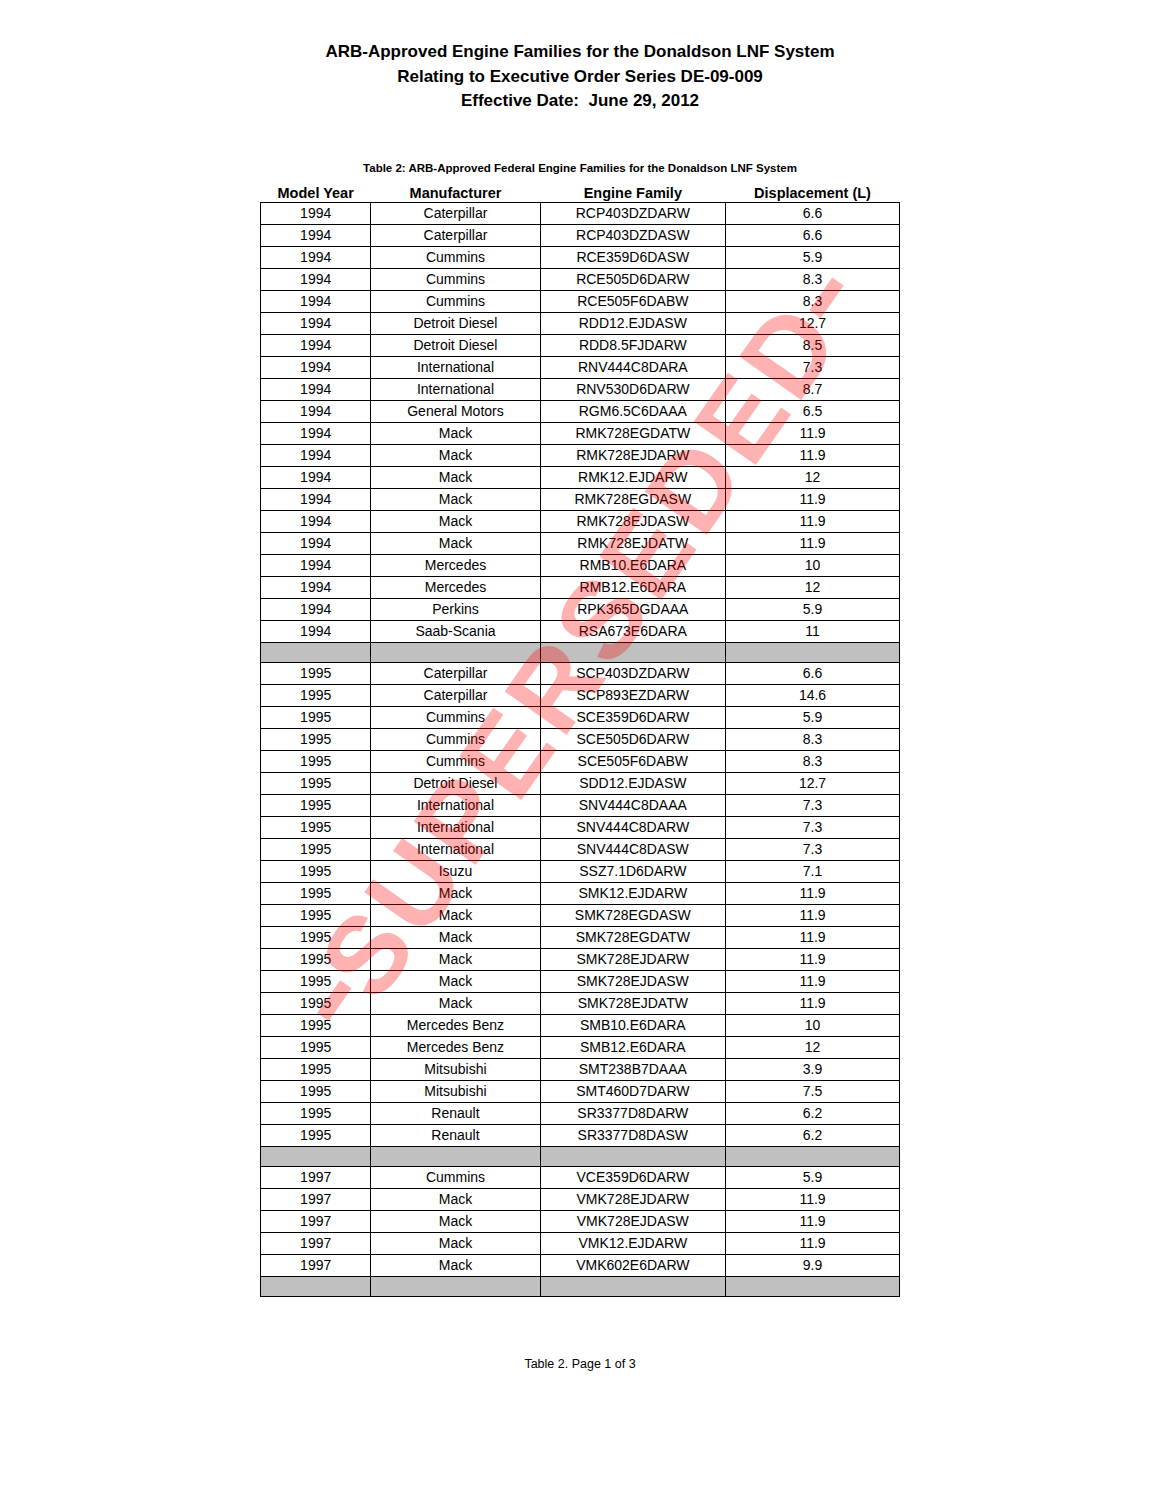SUPERSEDED
ARB-Approved Engine Families for the Donaldson LNF System
Relating to Executive Order Series DE-09-009
Effective Date: June 29, 2012
Table 2: ARB-Approved Federal Engine Families for the Donaldson LNF System
| Model Year | Manufacturer | Engine Family | Displacement (L) |
| --- | --- | --- | --- |
| 1994 | Caterpillar | RCP403DZDARW | 6.6 |
| 1994 | Caterpillar | RCP403DZDASW | 6.6 |
| 1994 | Cummins | RCE359D6DASW | 5.9 |
| 1994 | Cummins | RCE505D6DARW | 8.3 |
| 1994 | Cummins | RCE505F6DABW | 8.3 |
| 1994 | Detroit Diesel | RDD12.EJDASW | 12.7 |
| 1994 | Detroit Diesel | RDD8.5FJDARW | 8.5 |
| 1994 | International | RNV444C8DARA | 7.3 |
| 1994 | International | RNV530D6DARW | 8.7 |
| 1994 | General Motors | RGM6.5C6DAAA | 6.5 |
| 1994 | Mack | RMK728EGDATW | 11.9 |
| 1994 | Mack | RMK728EJDARW | 11.9 |
| 1994 | Mack | RMK12.EJDARW | 12 |
| 1994 | Mack | RMK728EGDASW | 11.9 |
| 1994 | Mack | RMK728EJDASW | 11.9 |
| 1994 | Mack | RMK728EJDATW | 11.9 |
| 1994 | Mercedes | RMB10.E6DARA | 10 |
| 1994 | Mercedes | RMB12.E6DARA | 12 |
| 1994 | Perkins | RPK365DGDAAA | 5.9 |
| 1994 | Saab-Scania | RSA673E6DARA | 11 |
| 1995 | Caterpillar | SCP403DZDARW | 6.6 |
| 1995 | Caterpillar | SCP893EZDARW | 14.6 |
| 1995 | Cummins | SCE359D6DARW | 5.9 |
| 1995 | Cummins | SCE505D6DARW | 8.3 |
| 1995 | Cummins | SCE505F6DABW | 8.3 |
| 1995 | Detroit Diesel | SDD12.EJDASW | 12.7 |
| 1995 | International | SNV444C8DAAA | 7.3 |
| 1995 | International | SNV444C8DARW | 7.3 |
| 1995 | International | SNV444C8DASW | 7.3 |
| 1995 | Isuzu | SSZ7.1D6DARW | 7.1 |
| 1995 | Mack | SMK12.EJDARW | 11.9 |
| 1995 | Mack | SMK728EGDASW | 11.9 |
| 1995 | Mack | SMK728EGDATW | 11.9 |
| 1995 | Mack | SMK728EJDARW | 11.9 |
| 1995 | Mack | SMK728EJDASW | 11.9 |
| 1995 | Mack | SMK728EJDATW | 11.9 |
| 1995 | Mercedes Benz | SMB10.E6DARA | 10 |
| 1995 | Mercedes Benz | SMB12.E6DARA | 12 |
| 1995 | Mitsubishi | SMT238B7DAAA | 3.9 |
| 1995 | Mitsubishi | SMT460D7DARW | 7.5 |
| 1995 | Renault | SR3377D8DARW | 6.2 |
| 1995 | Renault | SR3377D8DASW | 6.2 |
| 1997 | Cummins | VCE359D6DARW | 5.9 |
| 1997 | Mack | VMK728EJDARW | 11.9 |
| 1997 | Mack | VMK728EJDASW | 11.9 |
| 1997 | Mack | VMK12.EJDARW | 11.9 |
| 1997 | Mack | VMK602E6DARW | 9.9 |
Table 2. Page 1 of 3